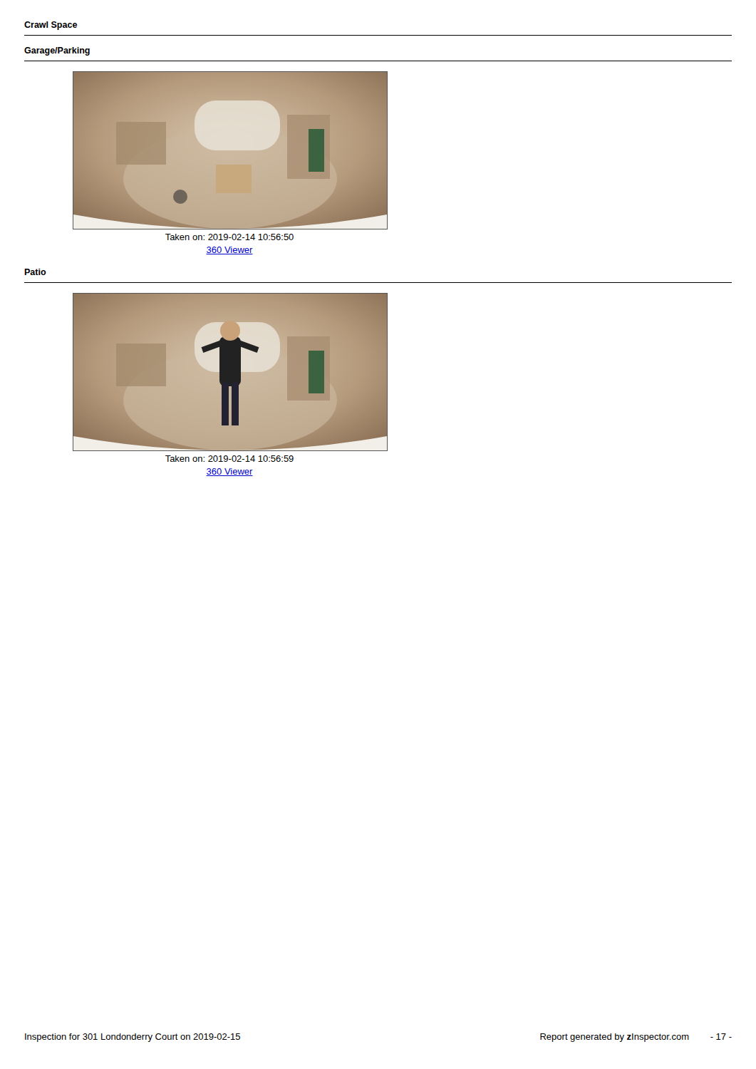Crawl Space
Garage/Parking
Taken on: 2019-02-14 10:56:50
360 Viewer
Patio
Taken on: 2019-02-14 10:56:59
360 Viewer
Inspection for 301 Londonderry Court on 2019-02-15
Report generated by z Inspector.com - 17 -